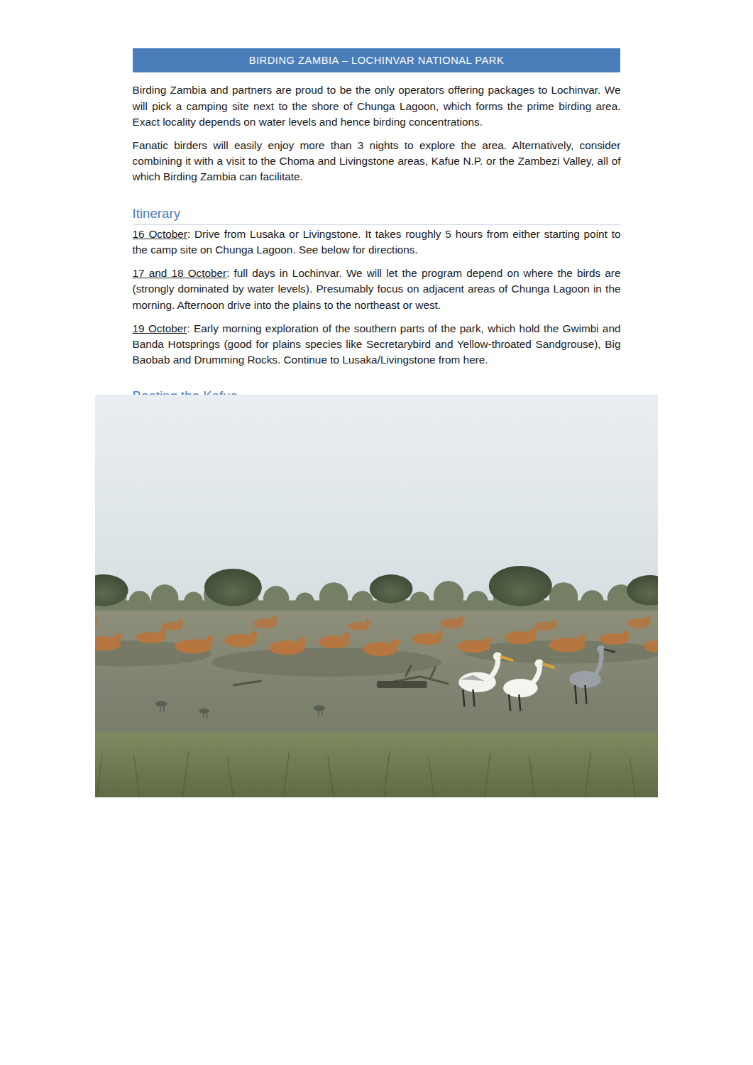Birding Zambia – Lochinvar National Park
Birding Zambia and partners are proud to be the only operators offering packages to Lochinvar. We will pick a camping site next to the shore of Chunga Lagoon, which forms the prime birding area. Exact locality depends on water levels and hence birding concentrations.
Fanatic birders will easily enjoy more than 3 nights to explore the area. Alternatively, consider combining it with a visit to the Choma and Livingstone areas, Kafue N.P. or the Zambezi Valley, all of which Birding Zambia can facilitate.
Itinerary
16 October: Drive from Lusaka or Livingstone. It takes roughly 5 hours from either starting point to the camp site on Chunga Lagoon. See below for directions.
17 and 18 October: full days in Lochinvar. We will let the program depend on where the birds are (strongly dominated by water levels). Presumably focus on adjacent areas of Chunga Lagoon in the morning. Afternoon drive into the plains to the northeast or west.
19 October: Early morning exploration of the southern parts of the park, which hold the Gwimbi and Banda Hotsprings (good for plains species like Secretarybird and Yellow-throated Sandgrouse), Big Baobab and Drumming Rocks. Continue to Lusaka/Livingstone from here.
Boating the Kafue
We are considering bringing out a boat to explore the Chunga Lagoon and possibly boat to the Kafue Bridge. Please let us know if you are keen on this.